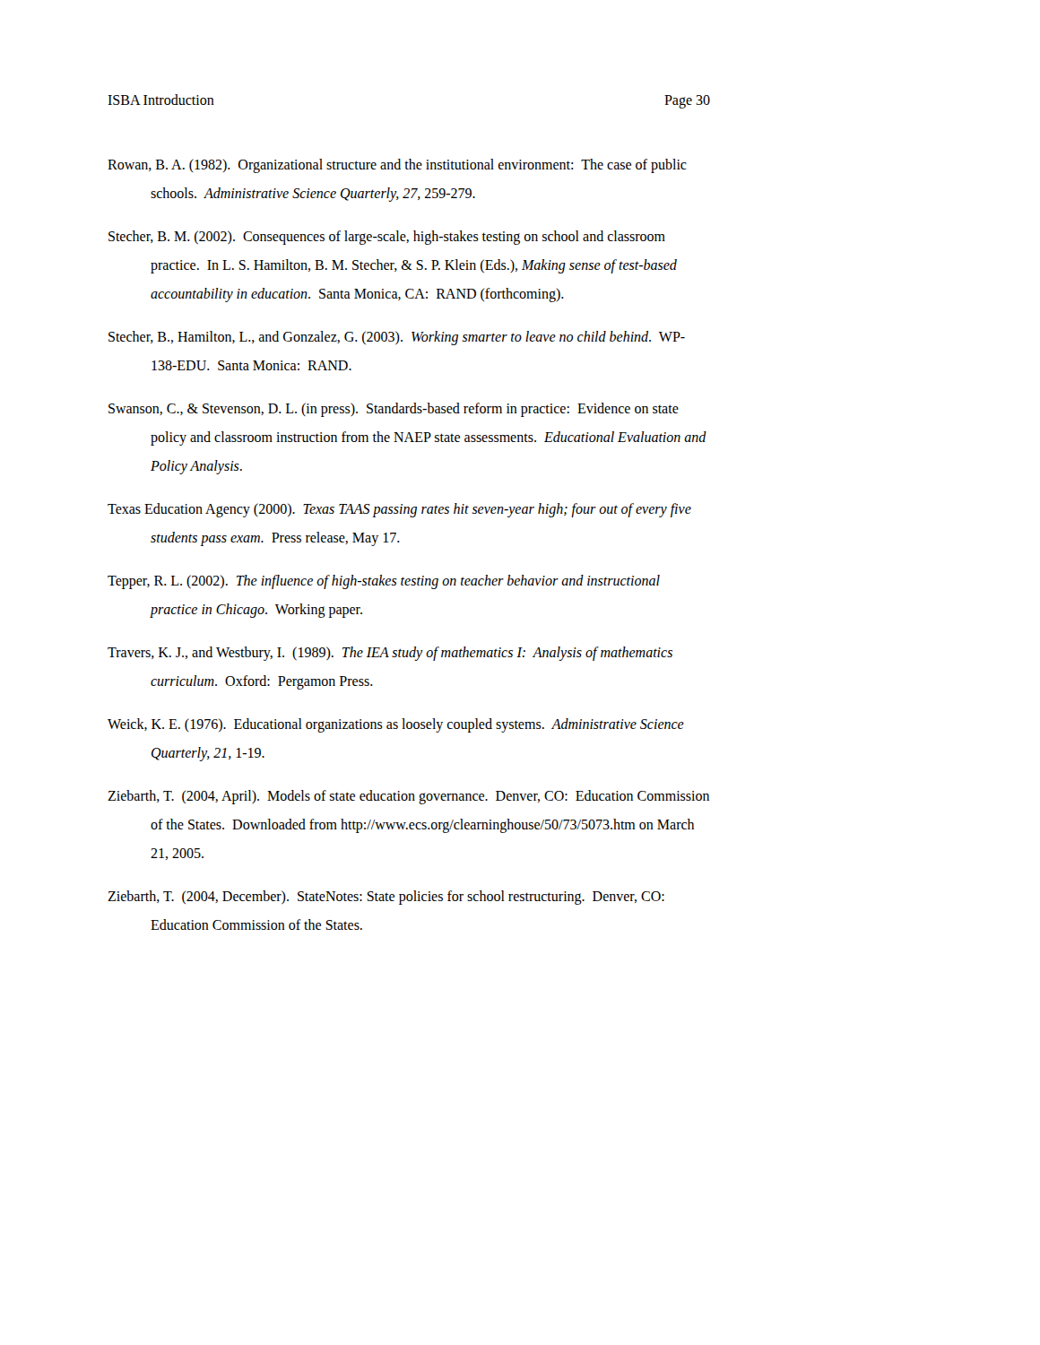ISBA Introduction Page 30
Rowan, B. A. (1982). Organizational structure and the institutional environment: The case of public schools. Administrative Science Quarterly, 27, 259-279.
Stecher, B. M. (2002). Consequences of large-scale, high-stakes testing on school and classroom practice. In L. S. Hamilton, B. M. Stecher, & S. P. Klein (Eds.), Making sense of test-based accountability in education. Santa Monica, CA: RAND (forthcoming).
Stecher, B., Hamilton, L., and Gonzalez, G. (2003). Working smarter to leave no child behind. WP-138-EDU. Santa Monica: RAND.
Swanson, C., & Stevenson, D. L. (in press). Standards-based reform in practice: Evidence on state policy and classroom instruction from the NAEP state assessments. Educational Evaluation and Policy Analysis.
Texas Education Agency (2000). Texas TAAS passing rates hit seven-year high; four out of every five students pass exam. Press release, May 17.
Tepper, R. L. (2002). The influence of high-stakes testing on teacher behavior and instructional practice in Chicago. Working paper.
Travers, K. J., and Westbury, I. (1989). The IEA study of mathematics I: Analysis of mathematics curriculum. Oxford: Pergamon Press.
Weick, K. E. (1976). Educational organizations as loosely coupled systems. Administrative Science Quarterly, 21, 1-19.
Ziebarth, T. (2004, April). Models of state education governance. Denver, CO: Education Commission of the States. Downloaded from http://www.ecs.org/clearninghouse/50/73/5073.htm on March 21, 2005.
Ziebarth, T. (2004, December). StateNotes: State policies for school restructuring. Denver, CO: Education Commission of the States.